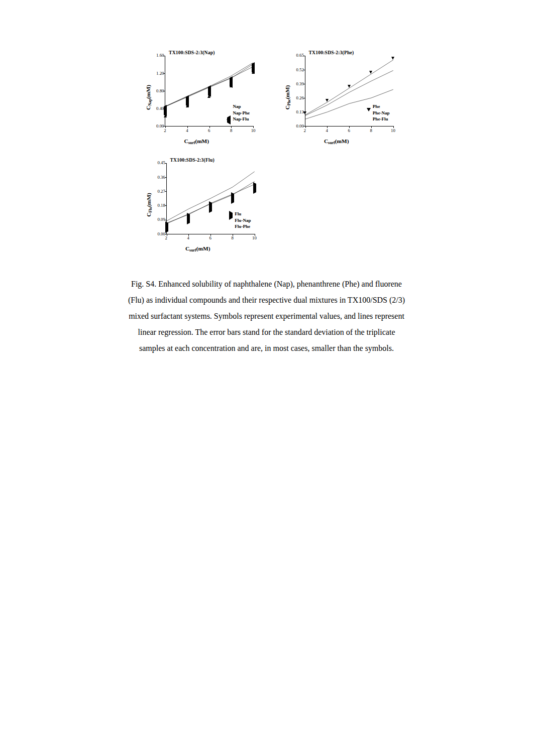TX100:SDS-2:3(Nap)
CNap(mM)
0.00 0.40 0.80 1.20 1.60
Nap
Nap-Phe
Nap-Flu
2 4 6 8 10
Csurf(mM)
TX100:SDS-2:3(Phe)
CPhe(mM)
0.00 0.13 0.26 0.39 0.52 0.65
Phe
Phe-Nap
Phe-Flu
2 4 6 8 10
Csurf(mM)
TX100:SDS-2:3(Flu)
CFlu(mM)
0.00 0.09 0.18 0.27 0.36 0.45
Flu
Flu-Nap
Flu-Phe
2 4 6 8 10
Csurf(mM)
Fig. S4. Enhanced solubility of naphthalene (Nap), phenanthrene (Phe) and fluorene (Flu) as individual compounds and their respective dual mixtures in TX100/SDS (2/3) mixed surfactant systems. Symbols represent experimental values, and lines represent linear regression. The error bars stand for the standard deviation of the triplicate samples at each concentration and are, in most cases, smaller than the symbols.